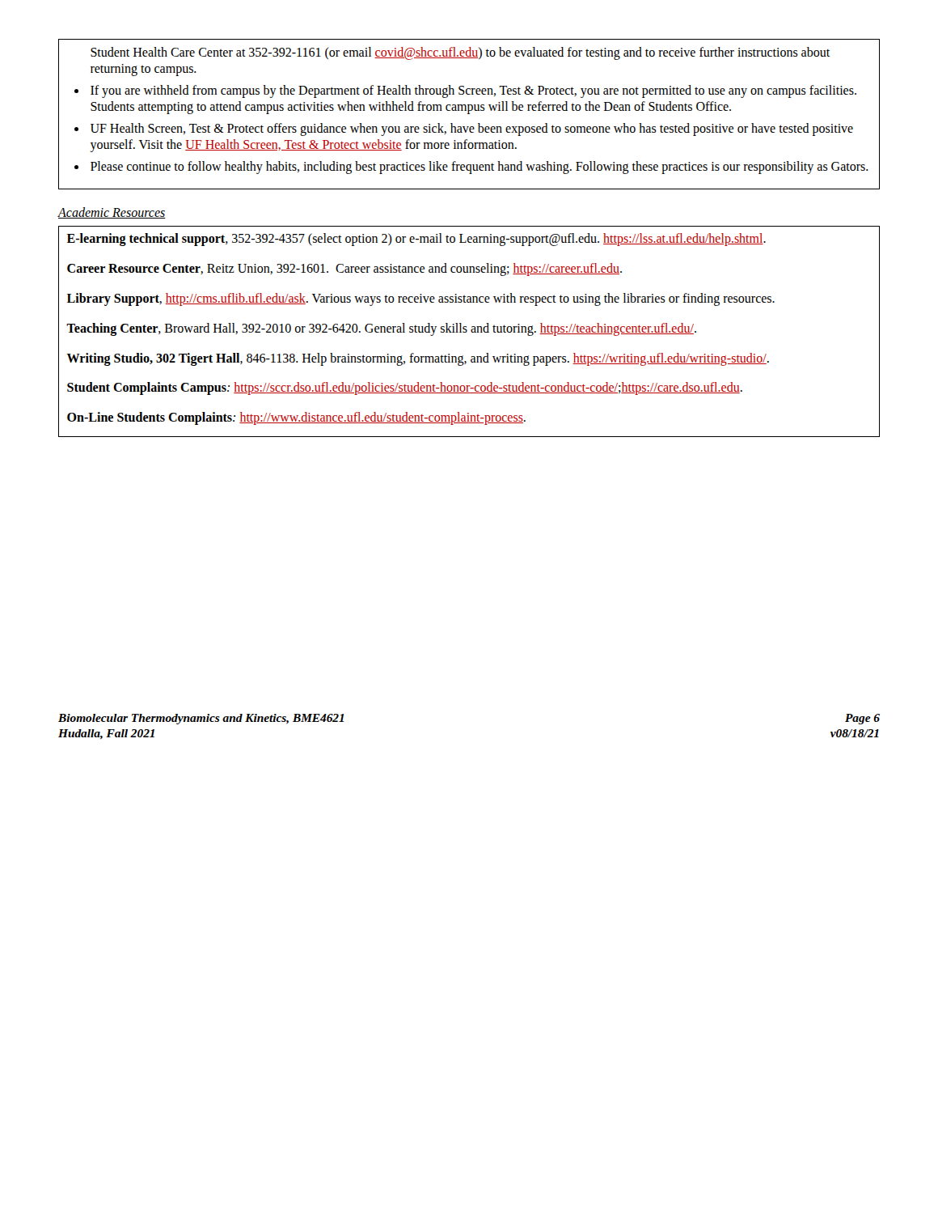Student Health Care Center at 352-392-1161 (or email covid@shcc.ufl.edu) to be evaluated for testing and to receive further instructions about returning to campus.
If you are withheld from campus by the Department of Health through Screen, Test & Protect, you are not permitted to use any on campus facilities. Students attempting to attend campus activities when withheld from campus will be referred to the Dean of Students Office.
UF Health Screen, Test & Protect offers guidance when you are sick, have been exposed to someone who has tested positive or have tested positive yourself. Visit the UF Health Screen, Test & Protect website for more information.
Please continue to follow healthy habits, including best practices like frequent hand washing. Following these practices is our responsibility as Gators.
Academic Resources
E-learning technical support, 352-392-4357 (select option 2) or e-mail to Learning-support@ufl.edu. https://lss.at.ufl.edu/help.shtml.
Career Resource Center, Reitz Union, 392-1601. Career assistance and counseling; https://career.ufl.edu.
Library Support, http://cms.uflib.ufl.edu/ask. Various ways to receive assistance with respect to using the libraries or finding resources.
Teaching Center, Broward Hall, 392-2010 or 392-6420. General study skills and tutoring. https://teachingcenter.ufl.edu/.
Writing Studio, 302 Tigert Hall, 846-1138. Help brainstorming, formatting, and writing papers. https://writing.ufl.edu/writing-studio/.
Student Complaints Campus: https://sccr.dso.ufl.edu/policies/student-honor-code-student-conduct-code/;https://care.dso.ufl.edu.
On-Line Students Complaints: http://www.distance.ufl.edu/student-complaint-process.
Biomolecular Thermodynamics and Kinetics, BME4621 Hudalla, Fall 2021
Page 6 v08/18/21